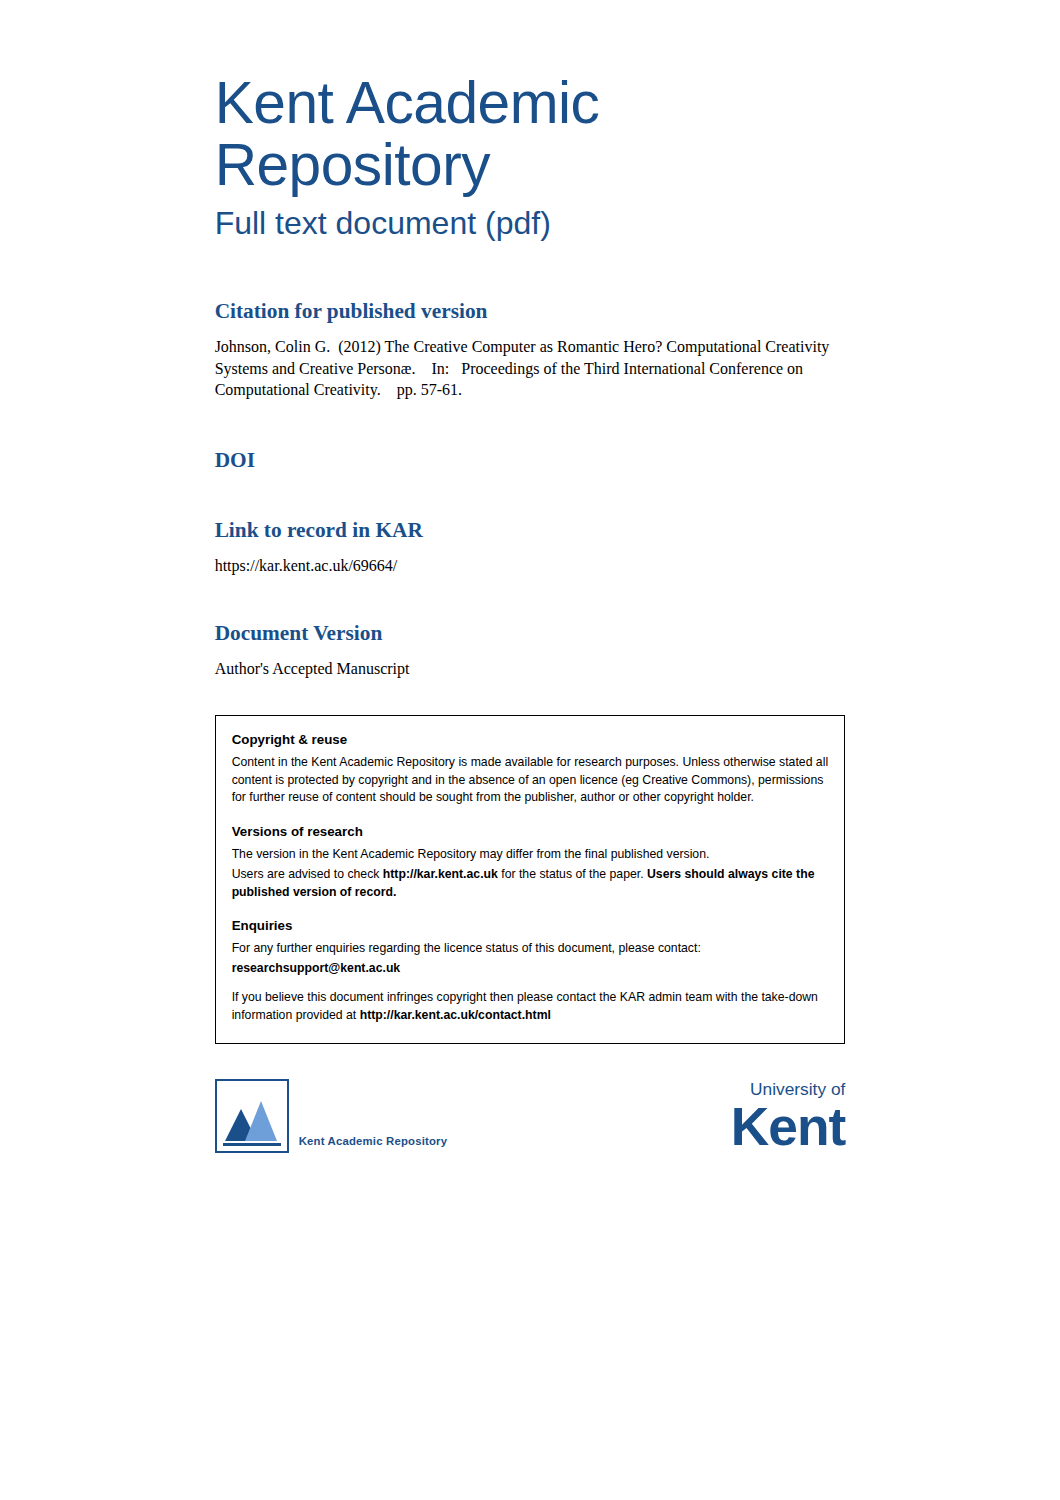Kent Academic Repository
Full text document (pdf)
Citation for published version
Johnson, Colin G. (2012) The Creative Computer as Romantic Hero? Computational Creativity Systems and Creative Personæ. In: Proceedings of the Third International Conference on Computational Creativity. pp. 57-61.
DOI
Link to record in KAR
https://kar.kent.ac.uk/69664/
Document Version
Author's Accepted Manuscript
Copyright & reuse
Content in the Kent Academic Repository is made available for research purposes. Unless otherwise stated all content is protected by copyright and in the absence of an open licence (eg Creative Commons), permissions for further reuse of content should be sought from the publisher, author or other copyright holder.
Versions of research
The version in the Kent Academic Repository may differ from the final published version.
Users are advised to check http://kar.kent.ac.uk for the status of the paper. Users should always cite the published version of record.
Enquiries
For any further enquiries regarding the licence status of this document, please contact:
researchsupport@kent.ac.uk
If you believe this document infringes copyright then please contact the KAR admin team with the take-down information provided at http://kar.kent.ac.uk/contact.html
Kent Academic Repository
University of Kent